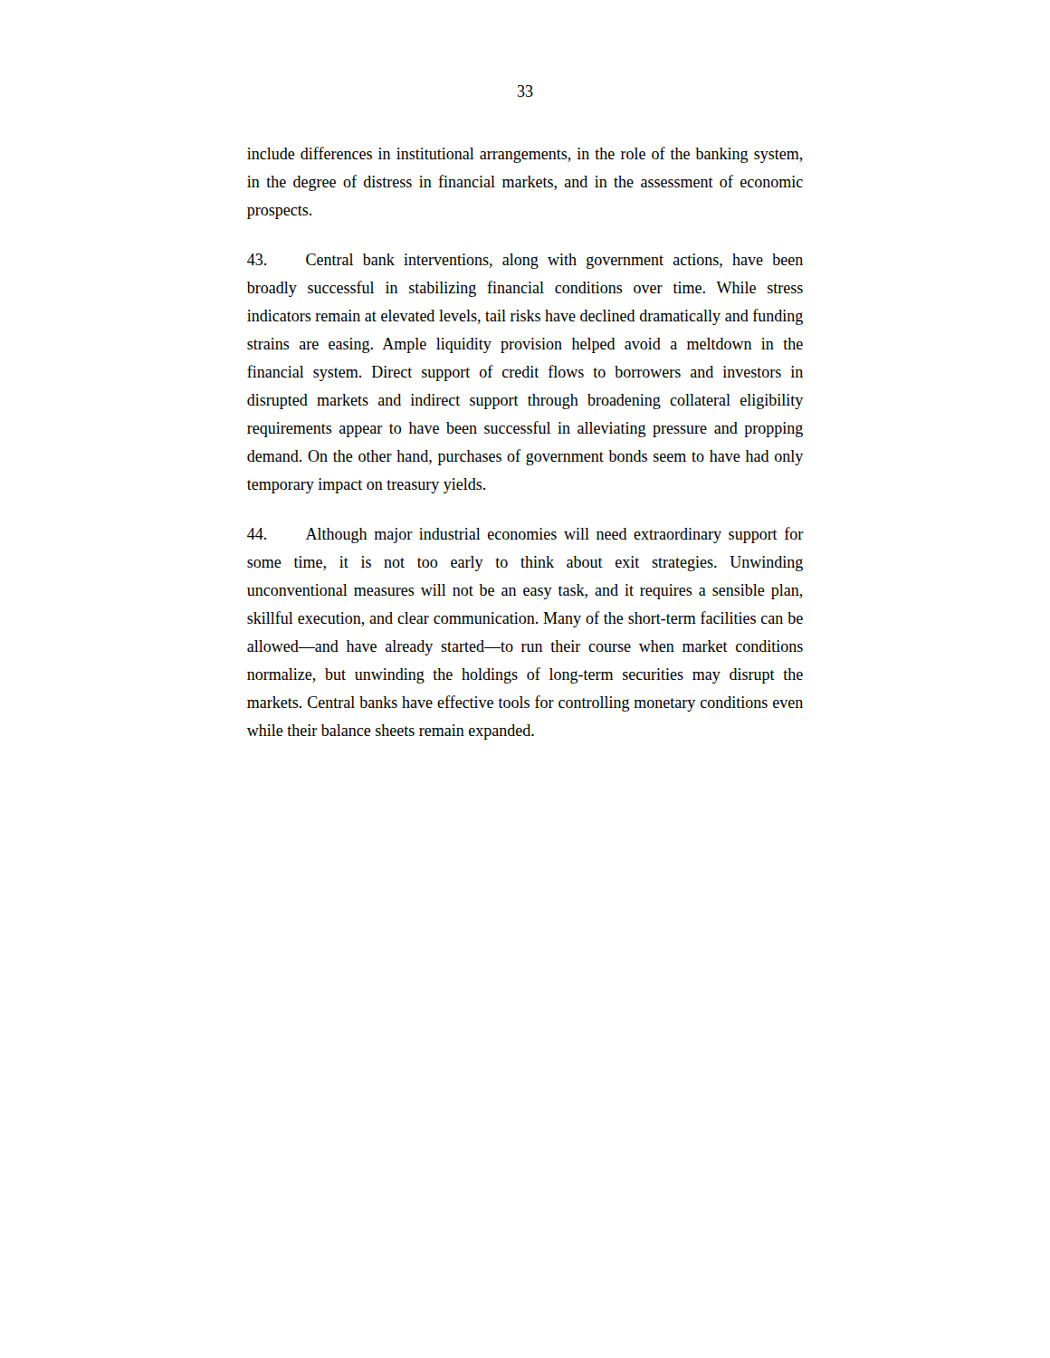33
include differences in institutional arrangements, in the role of the banking system, in the degree of distress in financial markets, and in the assessment of economic prospects.
43. Central bank interventions, along with government actions, have been broadly successful in stabilizing financial conditions over time. While stress indicators remain at elevated levels, tail risks have declined dramatically and funding strains are easing. Ample liquidity provision helped avoid a meltdown in the financial system. Direct support of credit flows to borrowers and investors in disrupted markets and indirect support through broadening collateral eligibility requirements appear to have been successful in alleviating pressure and propping demand. On the other hand, purchases of government bonds seem to have had only temporary impact on treasury yields.
44. Although major industrial economies will need extraordinary support for some time, it is not too early to think about exit strategies. Unwinding unconventional measures will not be an easy task, and it requires a sensible plan, skillful execution, and clear communication. Many of the short-term facilities can be allowed—and have already started—to run their course when market conditions normalize, but unwinding the holdings of long-term securities may disrupt the markets. Central banks have effective tools for controlling monetary conditions even while their balance sheets remain expanded.